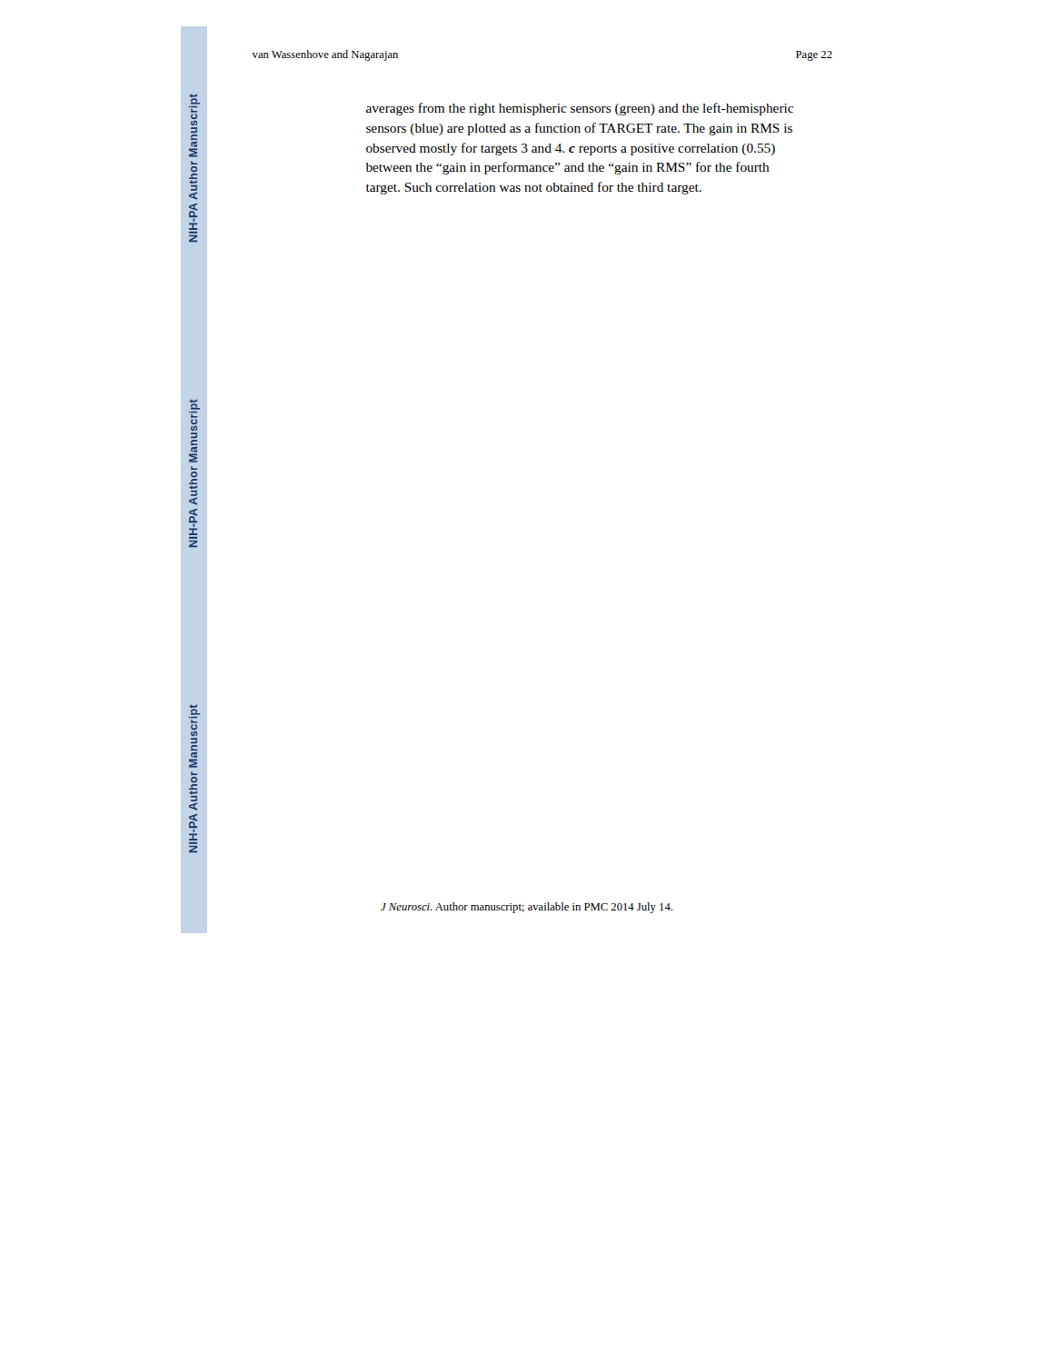NIH-PA Author Manuscript NIH-PA Author Manuscript NIH-PA Author Manuscript
van Wassenhove and Nagarajan Page 22
averages from the right hemispheric sensors (green) and the left-hemispheric sensors (blue) are plotted as a function of TARGET rate. The gain in RMS is observed mostly for targets 3 and 4. c reports a positive correlation (0.55) between the “gain in performance” and the “gain in RMS” for the fourth target. Such correlation was not obtained for the third target.
J Neurosci. Author manuscript; available in PMC 2014 July 14.